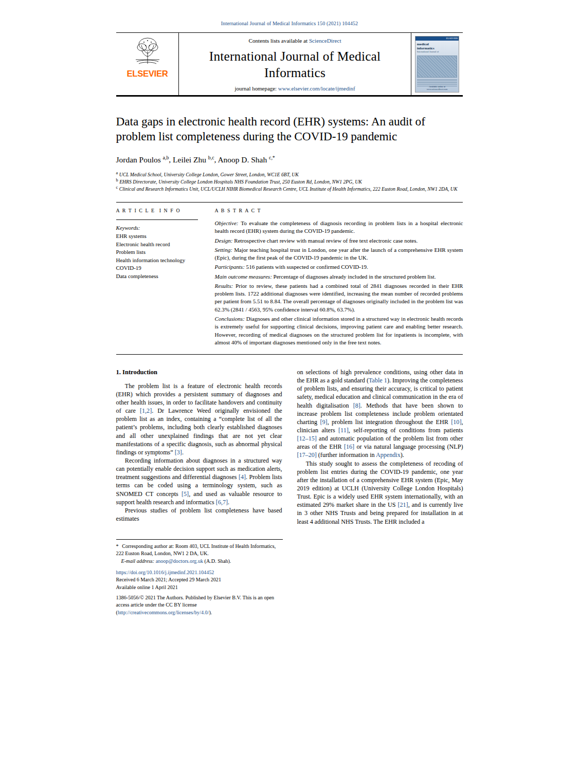International Journal of Medical Informatics 150 (2021) 104452
ELSEVIER
Contents lists available at ScienceDirect
International Journal of Medical Informatics
journal homepage: www.elsevier.com/locate/ijmedinf
ELSEVIER
medical
informatics
International Journal of
Available online at
www.sciencedirect.com
Data gaps in electronic health record (EHR) systems: An audit of problem list completeness during the COVID-19 pandemic
Jordan Poulos a,b, Leilei Zhu b,c, Anoop D. Shah c,*
a UCL Medical School, University College London, Gower Street, London, WC1E 6BT, UK
b EHRS Directorate, University College London Hospitals NHS Foundation Trust, 250 Euston Rd, London, NW1 2PG, UK
c Clinical and Research Informatics Unit, UCL/UCLH NIHR Biomedical Research Centre, UCL Institute of Health Informatics, 222 Euston Road, London, NW1 2DA, UK
A R T I C L E I N F O
Keywords:
EHR systems
Electronic health record
Problem lists
Health information technology
COVID-19
Data completeness
A B S T R A C T
Objective: To evaluate the completeness of diagnosis recording in problem lists in a hospital electronic health record (EHR) system during the COVID-19 pandemic.
Design: Retrospective chart review with manual review of free text electronic case notes.
Setting: Major teaching hospital trust in London, one year after the launch of a comprehensive EHR system (Epic), during the first peak of the COVID-19 pandemic in the UK.
Participants: 516 patients with suspected or confirmed COVID-19.
Main outcome measures: Percentage of diagnoses already included in the structured problem list.
Results: Prior to review, these patients had a combined total of 2841 diagnoses recorded in their EHR problem lists. 1722 additional diagnoses were identified, increasing the mean number of recorded problems per patient from 5.51 to 8.84. The overall percentage of diagnoses originally included in the problem list was 62.3% (2841 / 4563, 95% confidence interval 60.8%, 63.7%).
Conclusions: Diagnoses and other clinical information stored in a structured way in electronic health records is extremely useful for supporting clinical decisions, improving patient care and enabling better research. However, recording of medical diagnoses on the structured problem list for inpatients is incomplete, with almost 40% of important diagnoses mentioned only in the free text notes.
1. Introduction
The problem list is a feature of electronic health records (EHR) which provides a persistent summary of diagnoses and other health issues, in order to facilitate handovers and continuity of care [1,2]. Dr Lawrence Weed originally envisioned the problem list as an index, containing a “complete list of all the patient’s problems, including both clearly established diagnoses and all other unexplained findings that are not yet clear manifestations of a specific diagnosis, such as abnormal physical findings or symptoms” [3].
Recording information about diagnoses in a structured way can potentially enable decision support such as medication alerts, treatment suggestions and differential diagnoses [4]. Problem lists terms can be coded using a terminology system, such as SNOMED CT concepts [5], and used as valuable resource to support health research and informatics [6,7].
Previous studies of problem list completeness have based estimates
on selections of high prevalence conditions, using other data in the EHR as a gold standard (Table 1). Improving the completeness of problem lists, and ensuring their accuracy, is critical to patient safety, medical education and clinical communication in the era of health digitalisation [8]. Methods that have been shown to increase problem list completeness include problem orientated charting [9], problem list integration throughout the EHR [10], clinician alters [11], self-reporting of conditions from patients [12–15] and automatic population of the problem list from other areas of the EHR [16] or via natural language processing (NLP) [17–20] (further information in Appendix).
This study sought to assess the completeness of recoding of problem list entries during the COVID-19 pandemic, one year after the installation of a comprehensive EHR system (Epic, May 2019 edition) at UCLH (University College London Hospitals) Trust. Epic is a widely used EHR system internationally, with an estimated 29% market share in the US [21], and is currently live in 3 other NHS Trusts and being prepared for installation in at least 4 additional NHS Trusts. The EHR included a
* Corresponding author at: Room 403, UCL Institute of Health Informatics, 222 Euston Road, London, NW1 2 DA, UK.
E-mail address: anoop@doctors.org.uk (A.D. Shah).
https://doi.org/10.1016/j.ijmedinf.2021.104452
Received 6 March 2021; Accepted 29 March 2021
Available online 1 April 2021
1386-5056/© 2021 The Authors. Published by Elsevier B.V. This is an open access article under the CC BY license (http://creativecommons.org/licenses/by/4.0/).